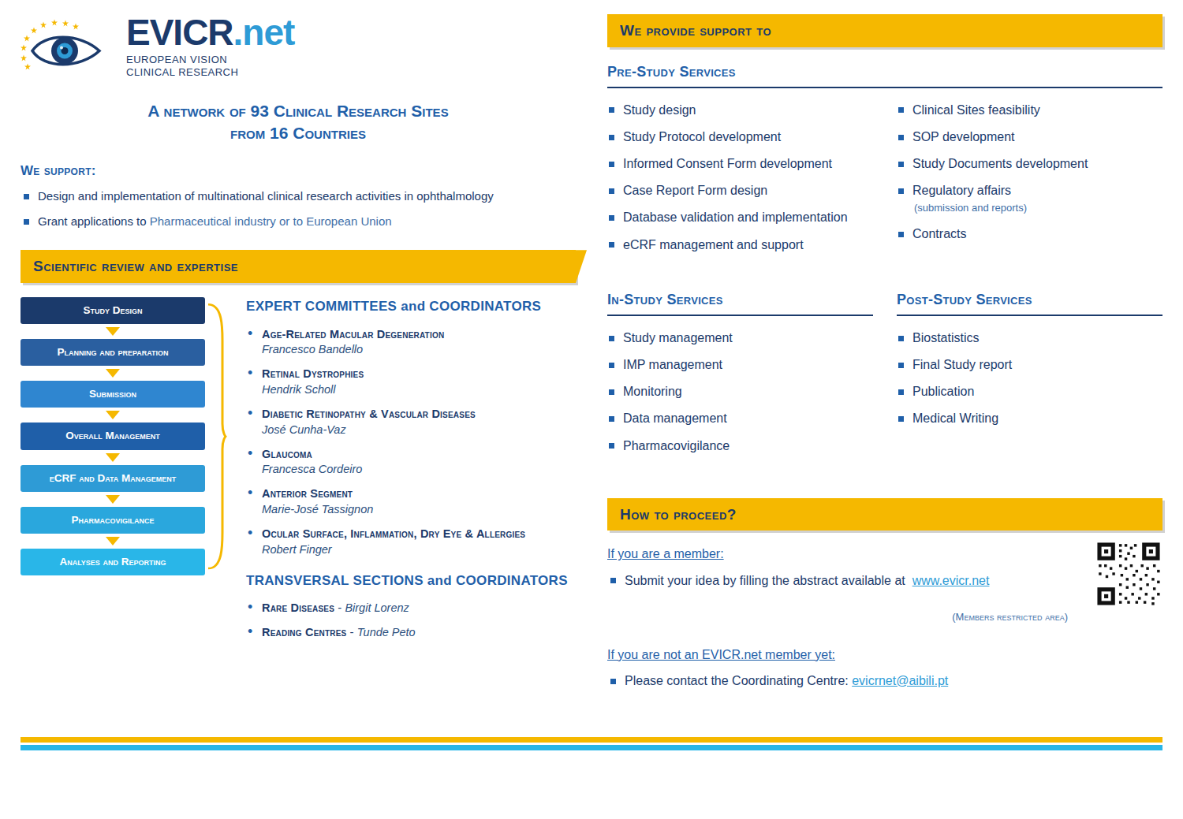EVICR.net
EUROPEAN VISION
CLINICAL RESEARCH
A network of 93 Clinical Research Sites
from 16 Countries
We support:
Design and implementation of multinational clinical research activities in ophthalmology
Grant applications to Pharmaceutical industry or to European Union
Scientific review and expertise
Study Design
Planning and preparation
Submission
Overall Management
eCRF and Data Management
Pharmacovigilance
Analyses and Reporting
EXPERT COMMITTEES and COORDINATORS
Age-Related Macular Degeneration
Francesco Bandello
Retinal Dystrophies
Hendrik Scholl
Diabetic Retinopathy & Vascular Diseases
José Cunha-Vaz
Glaucoma
Francesca Cordeiro
Anterior Segment
Marie-José Tassignon
Ocular Surface, Inflammation, Dry Eye & Allergies
Robert Finger
TRANSVERSAL SECTIONS and COORDINATORS
Rare Diseases - Birgit Lorenz
Reading Centres - Tunde Peto
We provide support to
Pre-Study Services
Study design
Study Protocol development
Informed Consent Form development
Case Report Form design
Database validation and implementation
eCRF management and support
Clinical Sites feasibility
SOP development
Study Documents development
Regulatory affairs (submission and reports)
Contracts
In-Study Services
Study management
IMP management
Monitoring
Data management
Pharmacovigilance
Post-Study Services
Biostatistics
Final Study report
Publication
Medical Writing
How to proceed?
If you are a member:
Submit your idea by filling the abstract available at www.evicr.net
(Members restricted area)
If you are not an EVICR.net member yet:
Please contact the Coordinating Centre: evicrnet@aibili.pt